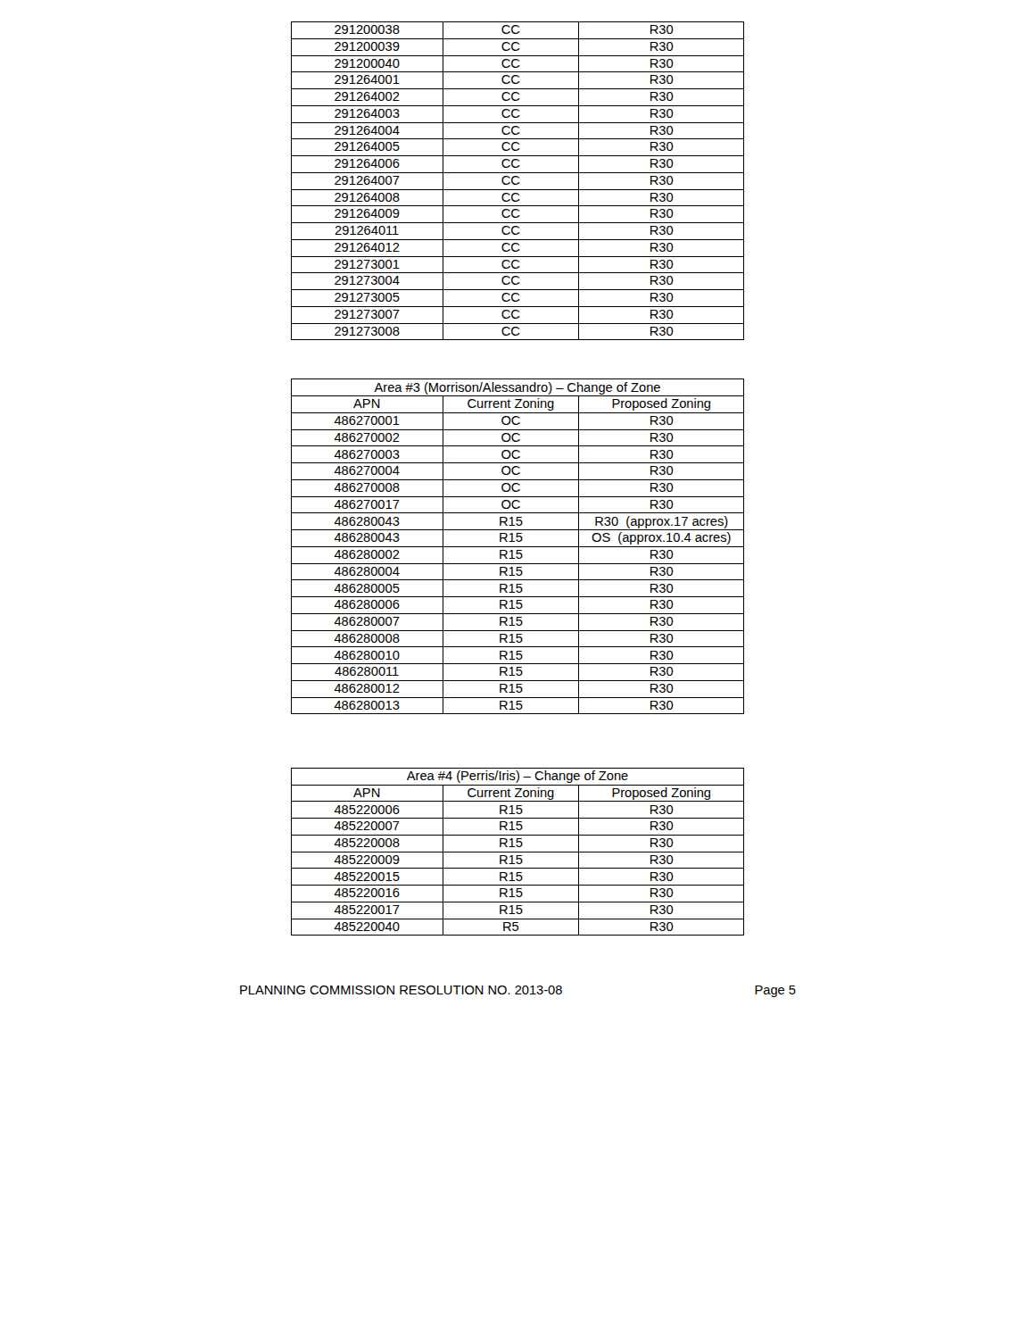| 291200038 | CC | R30 |
| 291200039 | CC | R30 |
| 291200040 | CC | R30 |
| 291264001 | CC | R30 |
| 291264002 | CC | R30 |
| 291264003 | CC | R30 |
| 291264004 | CC | R30 |
| 291264005 | CC | R30 |
| 291264006 | CC | R30 |
| 291264007 | CC | R30 |
| 291264008 | CC | R30 |
| 291264009 | CC | R30 |
| 291264011 | CC | R30 |
| 291264012 | CC | R30 |
| 291273001 | CC | R30 |
| 291273004 | CC | R30 |
| 291273005 | CC | R30 |
| 291273007 | CC | R30 |
| 291273008 | CC | R30 |
| Area #3 (Morrison/Alessandro) – Change of Zone |
| APN | Current Zoning | Proposed Zoning |
| 486270001 | OC | R30 |
| 486270002 | OC | R30 |
| 486270003 | OC | R30 |
| 486270004 | OC | R30 |
| 486270008 | OC | R30 |
| 486270017 | OC | R30 |
| 486280043 | R15 | R30 (approx.17 acres) |
| 486280043 | R15 | OS (approx.10.4 acres) |
| 486280002 | R15 | R30 |
| 486280004 | R15 | R30 |
| 486280005 | R15 | R30 |
| 486280006 | R15 | R30 |
| 486280007 | R15 | R30 |
| 486280008 | R15 | R30 |
| 486280010 | R15 | R30 |
| 486280011 | R15 | R30 |
| 486280012 | R15 | R30 |
| 486280013 | R15 | R30 |
| Area #4 (Perris/Iris) – Change of Zone |
| APN | Current Zoning | Proposed Zoning |
| 485220006 | R15 | R30 |
| 485220007 | R15 | R30 |
| 485220008 | R15 | R30 |
| 485220009 | R15 | R30 |
| 485220015 | R15 | R30 |
| 485220016 | R15 | R30 |
| 485220017 | R15 | R30 |
| 485220040 | R5 | R30 |
PLANNING COMMISSION RESOLUTION NO. 2013-08 Page 5